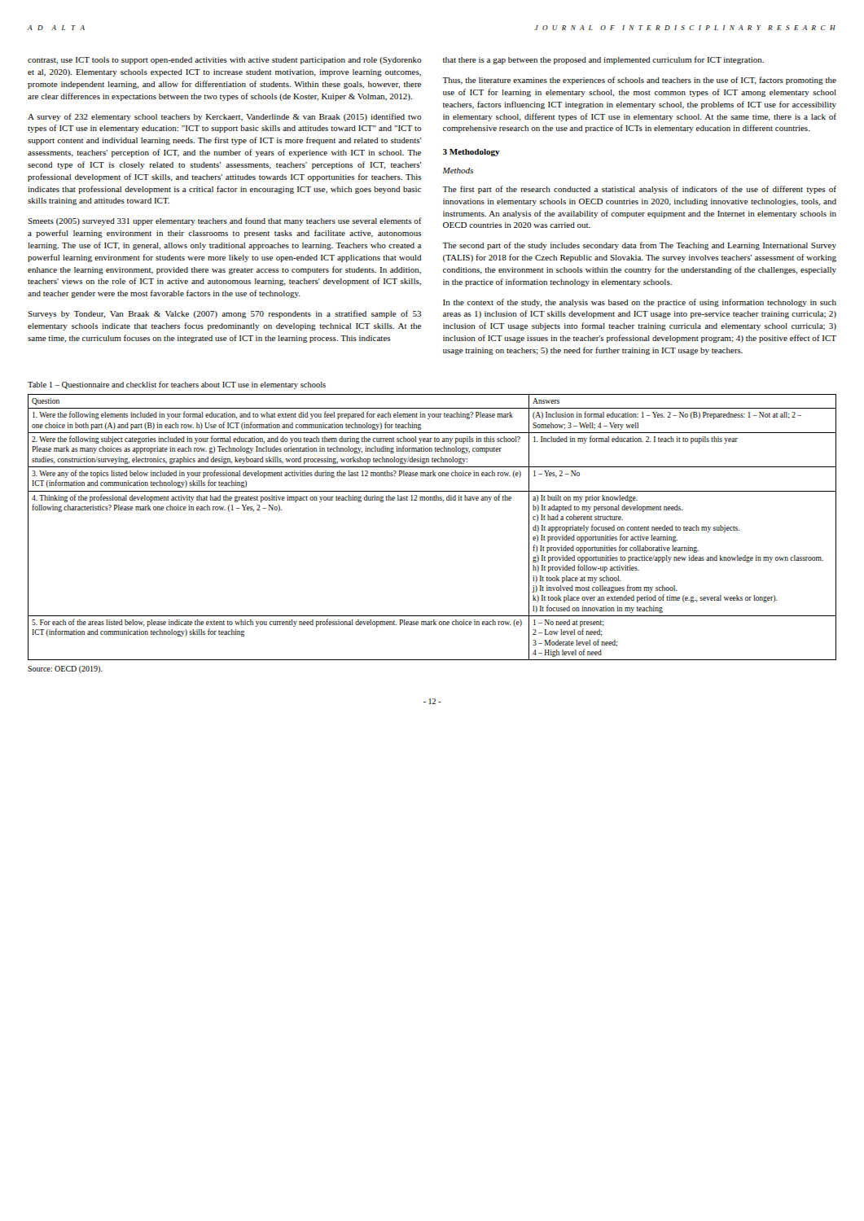A D A L T A J O U R N A L O F I N T E R D I S C I P L I N A R Y R E S E A R C H
contrast, use ICT tools to support open-ended activities with active student participation and role (Sydorenko et al, 2020). Elementary schools expected ICT to increase student motivation, improve learning outcomes, promote independent learning, and allow for differentiation of students. Within these goals, however, there are clear differences in expectations between the two types of schools (de Koster, Kuiper & Volman, 2012).
A survey of 232 elementary school teachers by Kerckaert, Vanderlinde & van Braak (2015) identified two types of ICT use in elementary education: "ICT to support basic skills and attitudes toward ICT" and "ICT to support content and individual learning needs. The first type of ICT is more frequent and related to students' assessments, teachers' perception of ICT, and the number of years of experience with ICT in school. The second type of ICT is closely related to students' assessments, teachers' perceptions of ICT, teachers' professional development of ICT skills, and teachers' attitudes towards ICT opportunities for teachers. This indicates that professional development is a critical factor in encouraging ICT use, which goes beyond basic skills training and attitudes toward ICT.
Smeets (2005) surveyed 331 upper elementary teachers and found that many teachers use several elements of a powerful learning environment in their classrooms to present tasks and facilitate active, autonomous learning. The use of ICT, in general, allows only traditional approaches to learning. Teachers who created a powerful learning environment for students were more likely to use open-ended ICT applications that would enhance the learning environment, provided there was greater access to computers for students. In addition, teachers' views on the role of ICT in active and autonomous learning, teachers' development of ICT skills, and teacher gender were the most favorable factors in the use of technology.
Surveys by Tondeur, Van Braak & Valcke (2007) among 570 respondents in a stratified sample of 53 elementary schools indicate that teachers focus predominantly on developing technical ICT skills. At the same time, the curriculum focuses on the integrated use of ICT in the learning process. This indicates
that there is a gap between the proposed and implemented curriculum for ICT integration.
Thus, the literature examines the experiences of schools and teachers in the use of ICT, factors promoting the use of ICT for learning in elementary school, the most common types of ICT among elementary school teachers, factors influencing ICT integration in elementary school, the problems of ICT use for accessibility in elementary school, different types of ICT use in elementary school. At the same time, there is a lack of comprehensive research on the use and practice of ICTs in elementary education in different countries.
3 Methodology
Methods
The first part of the research conducted a statistical analysis of indicators of the use of different types of innovations in elementary schools in OECD countries in 2020, including innovative technologies, tools, and instruments. An analysis of the availability of computer equipment and the Internet in elementary schools in OECD countries in 2020 was carried out.
The second part of the study includes secondary data from The Teaching and Learning International Survey (TALIS) for 2018 for the Czech Republic and Slovakia. The survey involves teachers' assessment of working conditions, the environment in schools within the country for the understanding of the challenges, especially in the practice of information technology in elementary schools.
In the context of the study, the analysis was based on the practice of using information technology in such areas as 1) inclusion of ICT skills development and ICT usage into pre-service teacher training curricula; 2) inclusion of ICT usage subjects into formal teacher training curricula and elementary school curricula; 3) inclusion of ICT usage issues in the teacher's professional development program; 4) the positive effect of ICT usage training on teachers; 5) the need for further training in ICT usage by teachers.
Table 1 – Questionnaire and checklist for teachers about ICT use in elementary schools
| Question | Answers |
| --- | --- |
| 1. Were the following elements included in your formal education, and to what extent did you feel prepared for each element in your teaching? Please mark one choice in both part (A) and part (B) in each row. h) Use of ICT (information and communication technology) for teaching | (A) Inclusion in formal education: 1 – Yes. 2 – No (B) Preparedness: 1 – Not at all; 2 – Somehow; 3 – Well; 4 – Very well |
| 2. Were the following subject categories included in your formal education, and do you teach them during the current school year to any pupils in this school? Please mark as many choices as appropriate in each row. g) Technology Includes orientation in technology, including information technology, computer studies, construction/surveying, electronics, graphics and design, keyboard skills, word processing, workshop technology/design technology: | 1. Included in my formal education. 2. I teach it to pupils this year |
| 3. Were any of the topics listed below included in your professional development activities during the last 12 months? Please mark one choice in each row. (e) ICT (information and communication technology) skills for teaching) | 1 – Yes, 2 – No |
| 4. Thinking of the professional development activity that had the greatest positive impact on your teaching during the last 12 months, did it have any of the following characteristics? Please mark one choice in each row. (1 – Yes, 2 – No). | a) It built on my prior knowledge. b) It adapted to my personal development needs. c) It had a coherent structure. d) It appropriately focused on content needed to teach my subjects. e) It provided opportunities for active learning. f) It provided opportunities for collaborative learning. g) It provided opportunities to practice/apply new ideas and knowledge in my own classroom. h) It provided follow-up activities. i) It took place at my school. j) It involved most colleagues from my school. k) It took place over an extended period of time (e.g., several weeks or longer). l) It focused on innovation in my teaching |
| 5. For each of the areas listed below, please indicate the extent to which you currently need professional development. Please mark one choice in each row. (e) ICT (information and communication technology) skills for teaching | 1 – No need at present; 2 – Low level of need; 3 – Moderate level of need; 4 – High level of need |
Source: OECD (2019).
- 12 -